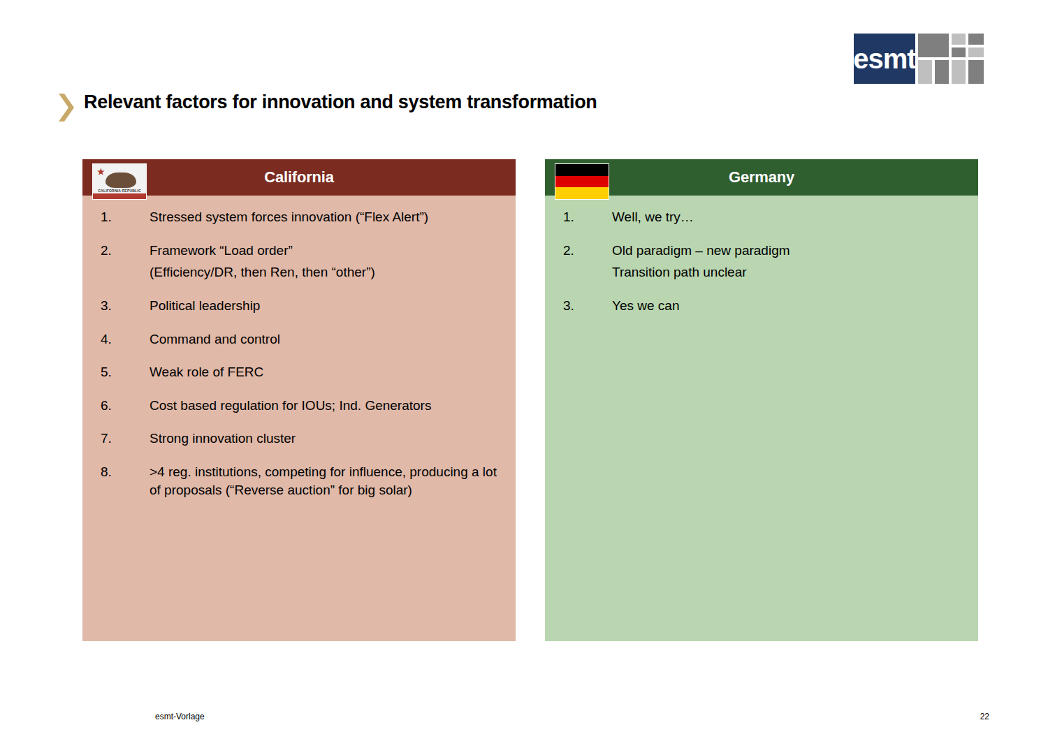esmt
Relevant factors for innovation and system transformation
★
CALIFORNIA REPUBLIC
California
Stressed system forces innovation (“Flex Alert”)
Framework “Load order” (Efficiency/DR, then Ren, then “other”)
Political leadership
Command and control
Weak role of FERC
Cost based regulation for IOUs; Ind. Generators
Strong innovation cluster
>4 reg. institutions, competing for influence, producing a lot of proposals (“Reverse auction” for big solar)
Germany
Well, we try…
Old paradigm – new paradigm Transition path unclear
Yes we can
esmt-Vorlage
22